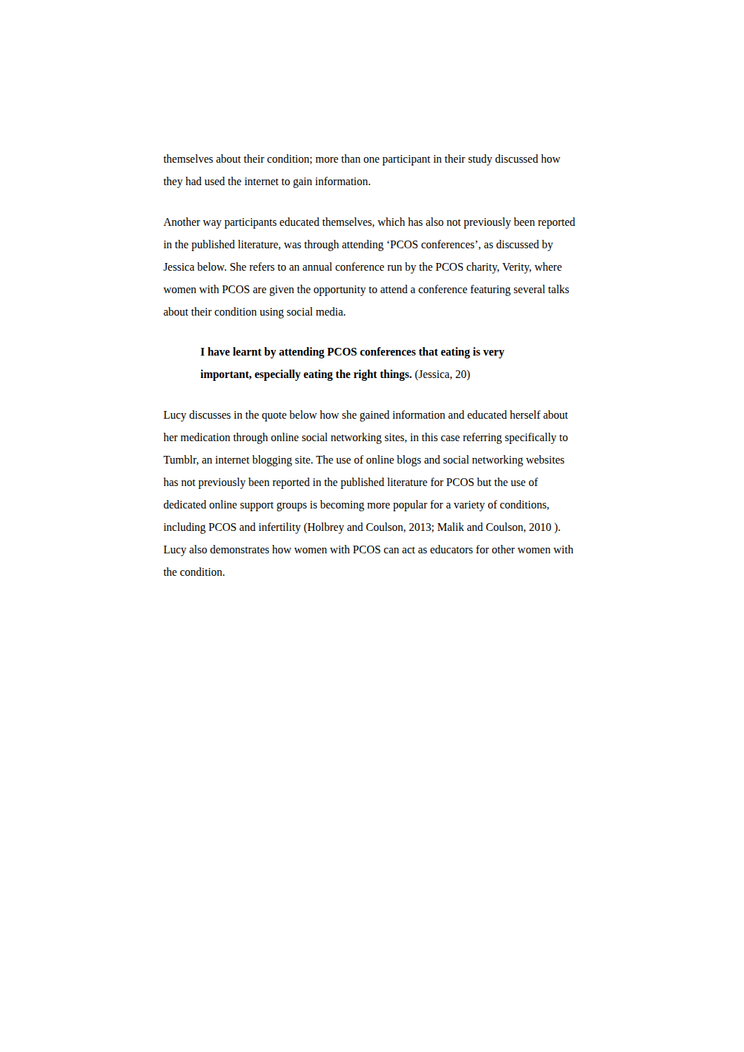themselves about their condition; more than one participant in their study discussed how they had used the internet to gain information.
Another way participants educated themselves, which has also not previously been reported in the published literature, was through attending ‘PCOS conferences’, as discussed by Jessica below. She refers to an annual conference run by the PCOS charity, Verity, where women with PCOS are given the opportunity to attend a conference featuring several talks about their condition using social media.
I have learnt by attending PCOS conferences that eating is very important, especially eating the right things. (Jessica, 20)
Lucy discusses in the quote below how she gained information and educated herself about her medication through online social networking sites, in this case referring specifically to Tumblr, an internet blogging site. The use of online blogs and social networking websites has not previously been reported in the published literature for PCOS but the use of dedicated online support groups is becoming more popular for a variety of conditions, including PCOS and infertility (Holbrey and Coulson, 2013; Malik and Coulson, 2010 ). Lucy also demonstrates how women with PCOS can act as educators for other women with the condition.